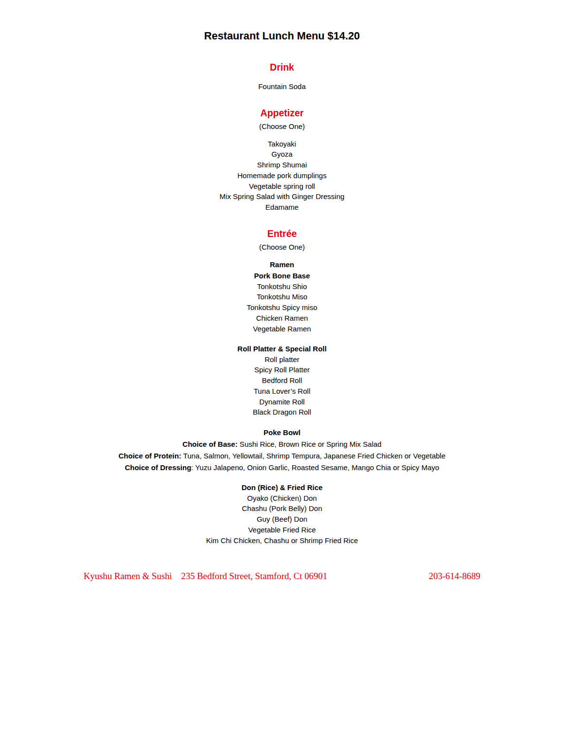Restaurant Lunch Menu $14.20
Drink
Fountain Soda
Appetizer
(Choose One)
Takoyaki
Gyoza
Shrimp Shumai
Homemade pork dumplings
Vegetable spring roll
Mix Spring Salad with Ginger Dressing
Edamame
Entrée
(Choose One)
Ramen
Pork Bone Base
Tonkotshu Shio
Tonkotshu Miso
Tonkotshu Spicy miso
Chicken Ramen
Vegetable Ramen
Roll Platter & Special Roll
Roll platter
Spicy Roll Platter
Bedford Roll
Tuna Lover’s Roll
Dynamite Roll
Black Dragon Roll
Poke Bowl
Choice of Base: Sushi Rice, Brown Rice or Spring Mix Salad
Choice of Protein: Tuna, Salmon, Yellowtail, Shrimp Tempura, Japanese Fried Chicken or Vegetable
Choice of Dressing: Yuzu Jalapeno, Onion Garlic, Roasted Sesame, Mango Chia or Spicy Mayo
Don (Rice) & Fried Rice
Oyako (Chicken) Don
Chashu (Pork Belly) Don
Guy (Beef) Don
Vegetable Fried Rice
Kim Chi Chicken, Chashu or Shrimp Fried Rice
Kyushu Ramen & Sushi 235 Bedford Street, Stamford, Ct 06901 203-614-8689